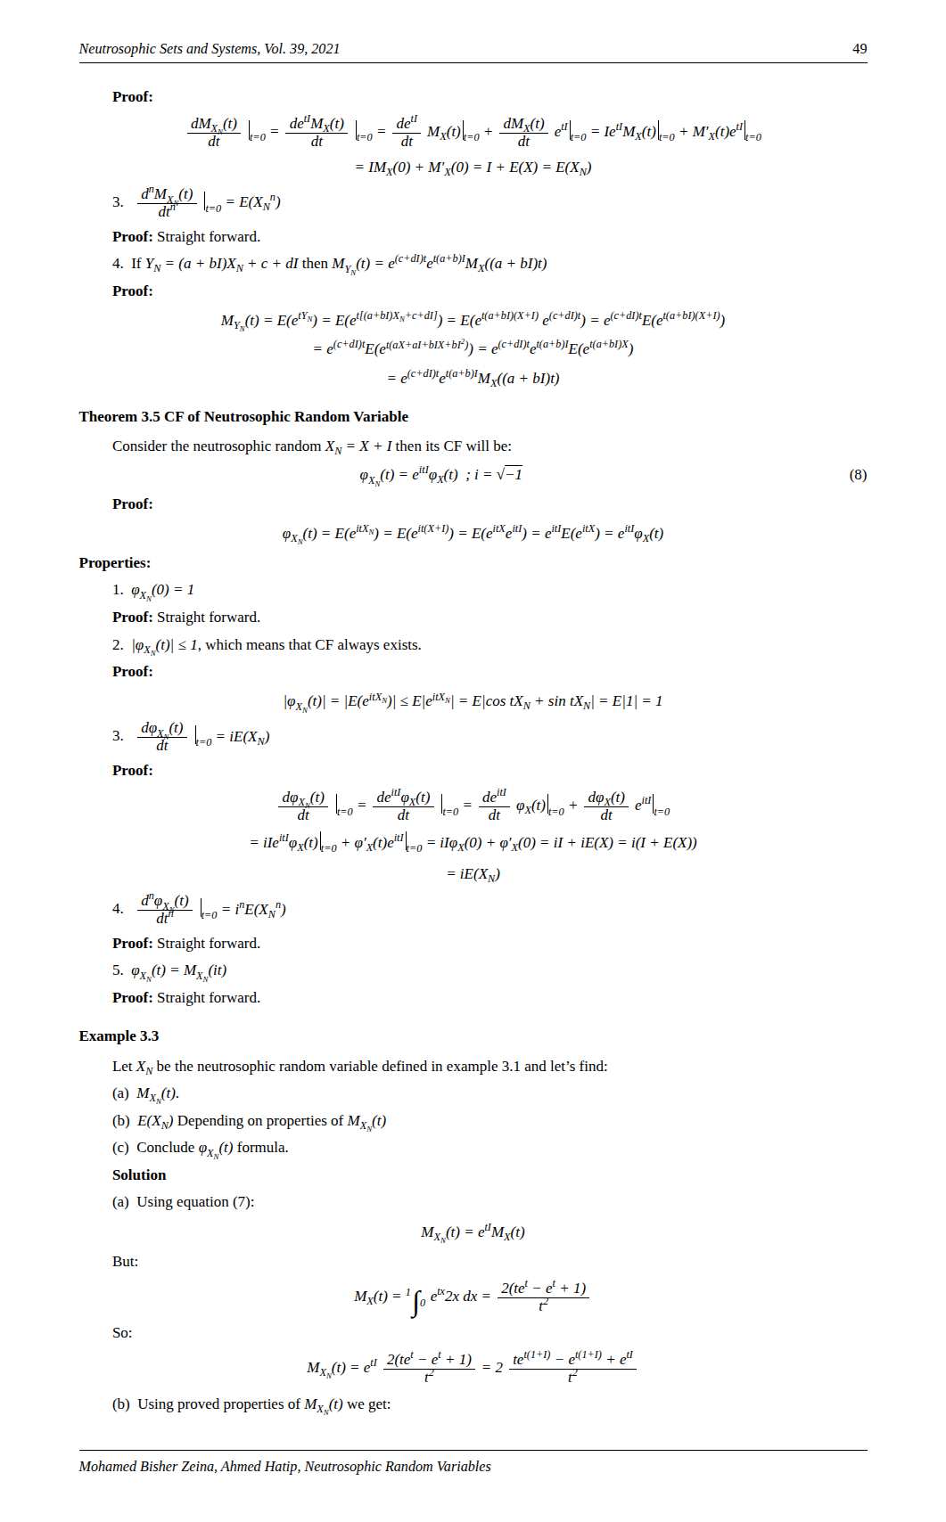Neutrosophic Sets and Systems, Vol. 39, 2021
49
Proof:
dMXN(t) dt t=0 = detIMX(t) dt t=0 = detI dt MX(t) t=0 + dMX(t) dt etI t=0 = IetIMX(t) t=0 + M′X(t)etI t=0
= IMX(0) + M′X(0) = I + E(X) = E(XN)
3. dnMXN(t) dtn t=0 = E(XNn)
Proof: Straight forward.
4. If YN = (a + bI)XN + c + dI then MYN(t) = e(c+dI)tet(a+b)IMX((a + bI)t)
Proof:
MYN(t) = E(etYN) = E(et[(a+bI)XN+c+dI]) = E(et(a+bI)(X+I) e(c+dI)t) = e(c+dI)tE(et(a+bI)(X+I))
= e(c+dI)tE(et(aX+aI+bIX+bI2)) = e(c+dI)tet(a+b)IE(et(a+bI)X)
= e(c+dI)tet(a+b)IMX((a + bI)t)
Theorem 3.5 CF of Neutrosophic Random Variable
Consider the neutrosophic random XN = X + I then its CF will be:
φXN(t) = eitIφX(t) ; i = √−1
(8)
Proof:
φXN(t) = E(eitXN) = E(eit(X+I)) = E(eitXeitI) = eitIE(eitX) = eitIφX(t)
Properties:
1. φXN(0) = 1
Proof: Straight forward.
2. |φXN(t)| ≤ 1, which means that CF always exists.
Proof:
|φXN(t)| = |E(eitXN)| ≤ E|eitXN| = E|cos tXN + sin tXN| = E|1| = 1
3. dφXN(t) dt t=0 = iE(XN)
Proof:
dφXN(t) dt t=0 = deitIφX(t) dt t=0 = deitI dt φX(t) t=0 + dφX(t) dt eitI t=0
= iIeitIφX(t) t=0 + φ′X(t)eitI t=0 = iIφX(0) + φ′X(0) = iI + iE(X) = i(I + E(X))
= iE(XN)
4. dnφXN(t) dtn t=0 = inE(XNn)
Proof: Straight forward.
5. φXN(t) = MXN(it)
Proof: Straight forward.
Example 3.3
Let XN be the neutrosophic random variable defined in example 3.1 and let’s find:
(a) MXN(t).
(b) E(XN) Depending on properties of MXN(t)
(c) Conclude φXN(t) formula.
Solution
(a) Using equation (7):
MXN(t) = etIMX(t)
But:
MX(t) = 1 ∫ 0 etx2x dx = 2(tet − et + 1) t2
So:
MXN(t) = etI 2(tet − et + 1) t2 = 2 tet(1+I) − et(1+I) + etI t2
(b) Using proved properties of MXN(t) we get:
Mohamed Bisher Zeina, Ahmed Hatip, Neutrosophic Random Variables